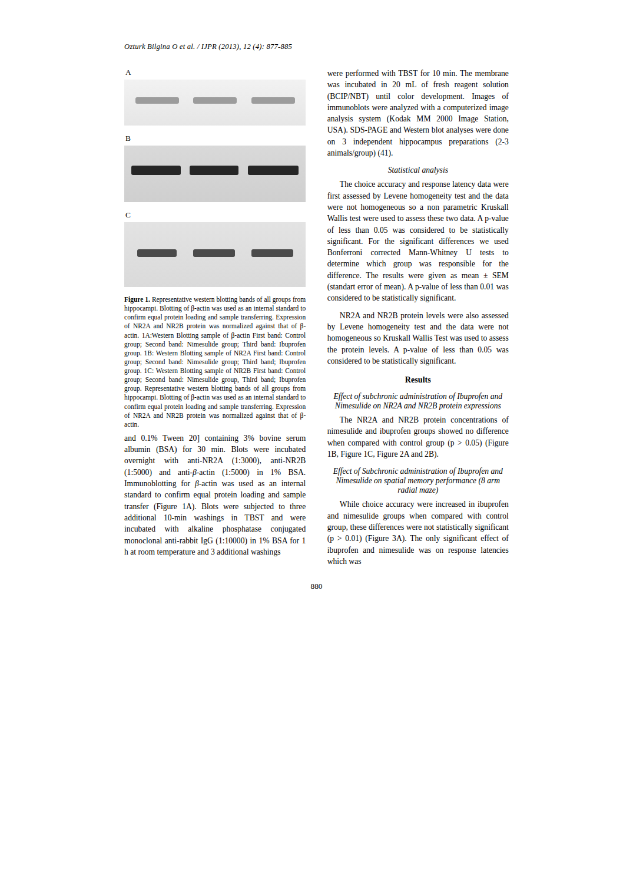Ozturk Bilgina O et al. / IJPR (2013), 12 (4): 877-885
A
B
C
Figure 1. Representative western blotting bands of all groups from hippocampi. Blotting of β-actin was used as an internal standard to confirm equal protein loading and sample transferring. Expression of NR2A and NR2B protein was normalized against that of β-actin. 1A:Western Blotting sample of β-actin First band: Control group; Second band: Nimesulide group; Third band: Ibuprofen group. 1B: Western Blotting sample of NR2A First band: Control group; Second band: Nimesulide group; Third band; Ibuprofen group. 1C: Western Blotting sample of NR2B First band: Control group; Second band: Nimesulide group, Third band; Ibuprofen group. Representative western blotting bands of all groups from hippocampi. Blotting of β-actin was used as an internal standard to confirm equal protein loading and sample transferring. Expression of NR2A and NR2B protein was normalized against that of β-actin.
and 0.1% Tween 20] containing 3% bovine serum albumin (BSA) for 30 min. Blots were incubated overnight with anti-NR2A (1:3000), anti-NR2B (1:5000) and anti-β-actin (1:5000) in 1% BSA. Immunoblotting for β-actin was used as an internal standard to confirm equal protein loading and sample transfer (Figure 1A). Blots were subjected to three additional 10-min washings in TBST and were incubated with alkaline phosphatase conjugated monoclonal anti-rabbit IgG (1:10000) in 1% BSA for 1 h at room temperature and 3 additional washings
were performed with TBST for 10 min. The membrane was incubated in 20 mL of fresh reagent solution (BCIP/NBT) until color development. Images of immunoblots were analyzed with a computerized image analysis system (Kodak MM 2000 Image Station, USA). SDS-PAGE and Western blot analyses were done on 3 independent hippocampus preparations (2-3 animals/group) (41).
Statistical analysis
The choice accuracy and response latency data were first assessed by Levene homogeneity test and the data were not homogeneous so a non parametric Kruskall Wallis test were used to assess these two data. A p-value of less than 0.05 was considered to be statistically significant. For the significant differences we used Bonferroni corrected Mann-Whitney U tests to determine which group was responsible for the difference. The results were given as mean ± SEM (standart error of mean). A p-value of less than 0.01 was considered to be statistically significant.
NR2A and NR2B protein levels were also assessed by Levene homogeneity test and the data were not homogeneous so Kruskall Wallis Test was used to assess the protein levels. A p-value of less than 0.05 was considered to be statistically significant.
Results
Effect of subchronic administration of Ibuprofen and Nimesulide on NR2A and NR2B protein expressions
The NR2A and NR2B protein concentrations of nimesulide and ibuprofen groups showed no difference when compared with control group (p > 0.05) (Figure 1B, Figure 1C, Figure 2A and 2B).
Effect of Subchronic administration of Ibuprofen and Nimesulide on spatial memory performance (8 arm radial maze)
While choice accuracy were increased in ibuprofen and nimesulide groups when compared with control group, these differences were not statistically significant (p > 0.01) (Figure 3A). The only significant effect of ibuprofen and nimesulide was on response latencies which was
880